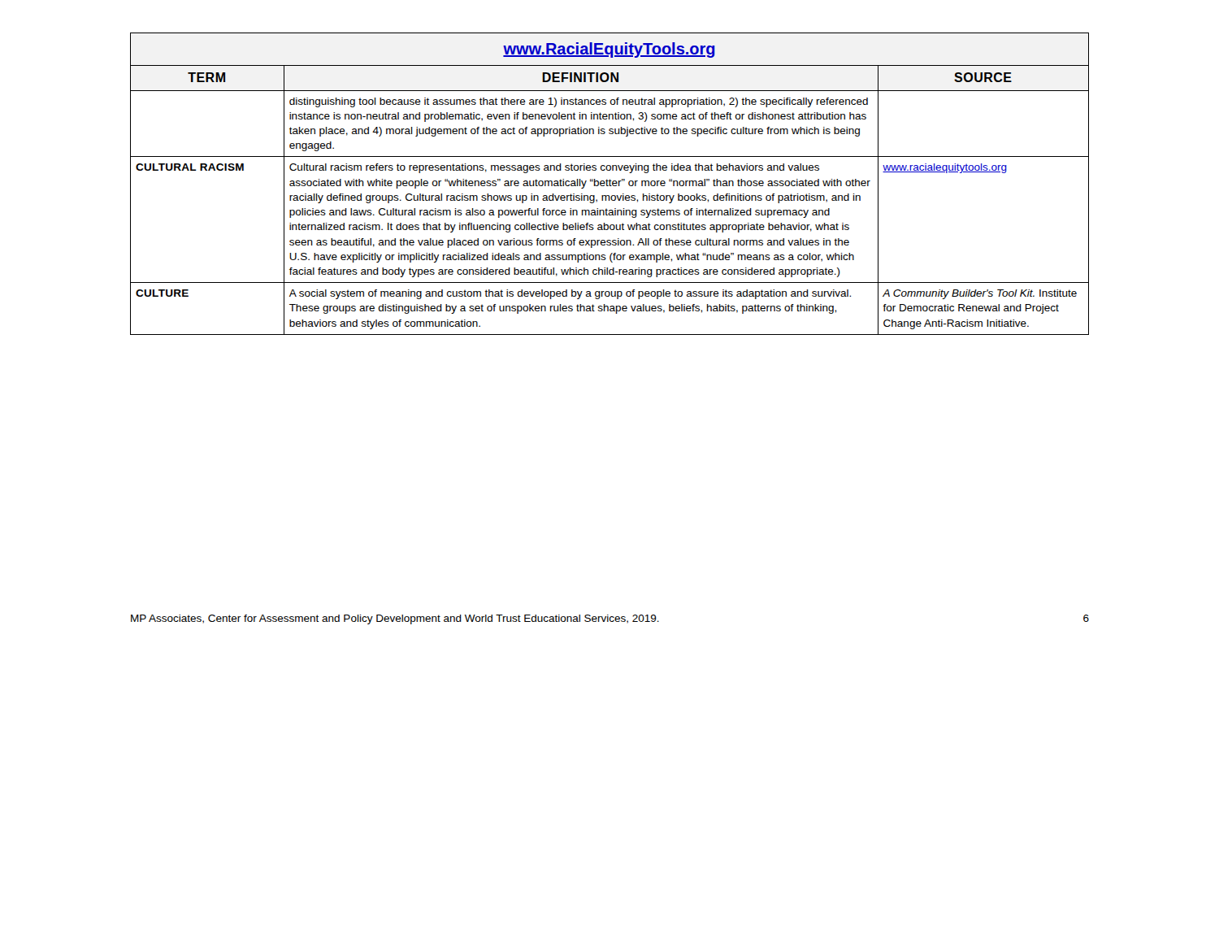| www.RacialEquityTools.org |
| --- |
| TERM | DEFINITION | SOURCE |
| | distinguishing tool because it assumes that there are 1) instances of neutral appropriation, 2) the specifically referenced instance is non-neutral and problematic, even if benevolent in intention, 3) some act of theft or dishonest attribution has taken place, and 4) moral judgement of the act of appropriation is subjective to the specific culture from which is being engaged. | |
| CULTURAL RACISM | Cultural racism refers to representations, messages and stories conveying the idea that behaviors and values associated with white people or “whiteness” are automatically “better” or more “normal” than those associated with other racially defined groups. Cultural racism shows up in advertising, movies, history books, definitions of patriotism, and in policies and laws. Cultural racism is also a powerful force in maintaining systems of internalized supremacy and internalized racism. It does that by influencing collective beliefs about what constitutes appropriate behavior, what is seen as beautiful, and the value placed on various forms of expression. All of these cultural norms and values in the U.S. have explicitly or implicitly racialized ideals and assumptions (for example, what “nude” means as a color, which facial features and body types are considered beautiful, which child-rearing practices are considered appropriate.) | www.racialequitytools.org |
| CULTURE | A social system of meaning and custom that is developed by a group of people to assure its adaptation and survival. These groups are distinguished by a set of unspoken rules that shape values, beliefs, habits, patterns of thinking, behaviors and styles of communication. | A Community Builder's Tool Kit. Institute for Democratic Renewal and Project Change Anti-Racism Initiative. |
MP Associates, Center for Assessment and Policy Development and World Trust Educational Services, 2019.
6